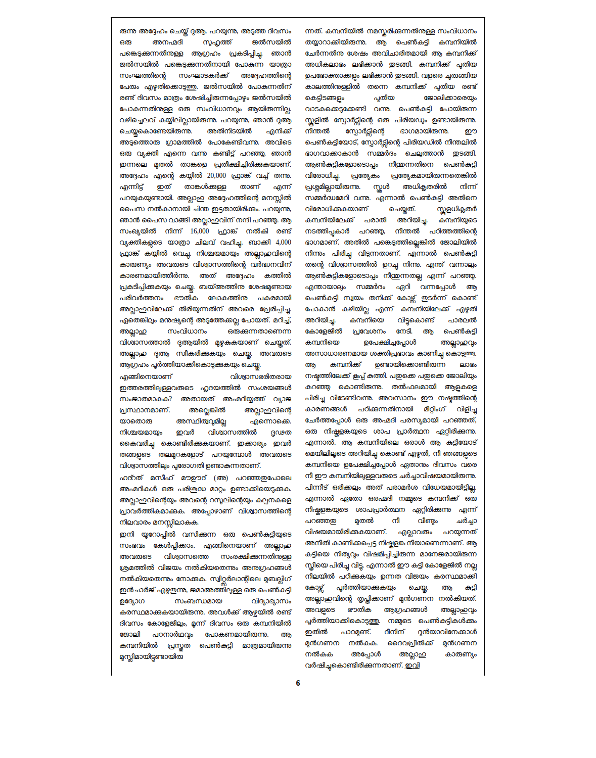രുന്നു അദ്ദേഹം ചെയ്ത് ദുആ. പറയുന്നു, അടുത്ത ദിവസം ഒരു അനഹ്മദി സുഹൃത്ത് ജൽസയിൽ പങ്കെടുക്കുന്നതിനുള്ള ആഗ്രഹം പ്രകടിപ്പിച്ചു. ഞാൻ ജൽസയിൽ പങ്കെടുക്കുന്നതിനായി പോകുന്ന യാത്രാ സംഘത്തിന്റെ സംഘാടകർക്ക് അദ്ദേഹത്തിന്റെ പേരും എഴുതിക്കൊടുത്തു. ജൽസയിൽ പോകുന്നതിന് രണ്ട് ദിവസം മാത്രം ശേഷിച്ചിരുന്നപ്പോഴും ജൽസയിൽ പോകുന്നതിനുള്ള ഒരു സംവിധാനവും ആയിരുന്നില്ല. വഴിച്ചെലവ് കയ്യിലില്ലായിരുന്നു. പറയുന്നു, ഞാൻ ദുആ ചെയ്തുകൊണ്ടേയിരുന്നു. അതിനിടയിൽ എനിക്ക് അടുത്തൊരു ഗ്രാമത്തിൽ പോകേണ്ടിവന്നു. അവിടെ ഒരു വ്യക്തി എന്നെ വന്നു കണ്ടിട്ട് പറഞ്ഞു, ഞാൻ ഇന്നലെ മുതൽ താങ്കളെ പ്രതീക്ഷിച്ചിരിക്കുകയാണ്. അദ്ദേഹം എന്റെ കയ്യിൽ 20,000 ഫ്രാങ്ക് വച്ച് തന്നു. എന്നിട്ട് ഇത് താങ്കൾക്കുള്ള താണ് എന്ന് പറയുകയുണ്ടായി. അല്ലാഹു അദ്ദേഹത്തിന്റെ മനസ്സിൽ പൈസ നൽകാനായി ചിന്ത ഇട്ടതായിരിക്കും. പറയുന്നു, ഞാൻ പൈസ വാങ്ങി അല്ലാഹുവിന് നന്ദി പറഞ്ഞു. ആ സംഖ്യയിൽ നിന്ന് 16,000 ഫ്രാങ്ക് നൽകി രണ്ട് വ്യക്തികളുടെ യാത്രാ ചിലവ് വഹിച്ചു. ബാക്കി 4,000 ഫ്രാങ്ക് കയ്യിൽ വെച്ചു. നിശ്ചയമായും അല്ലാഹുവിന്റെ കാരുണ്യം അവരുടെ വിശ്വാസത്തിന്റെ വർദ്ധനവിന് കാരണമായിത്തീർന്നു. അത് അദ്ദേഹം കത്തിൽ പ്രകടിപ്പിക്കുകയും ചെയ്തു. ബയ്അത്തിനു ശേഷമുണ്ടായ പരിവർത്തനം ഭൗതിക ലോകത്തിനു പകരമായി അല്ലാഹുവിലേക്ക് തിരിയുന്നതിന് അവരെ പ്രേരിപ്പിച്ചു. ഏതെങ്കിലും മനുഷ്യന്റെ അടുത്തേക്കല്ല പോയത്. മറിച്ച്, അല്ലാഹു സംവിധാനം ഒരുക്കുന്നതാണെന്ന വിശ്വാസത്താൽ ദുആയിൽ മുഴുകുകയാണ് ചെയ്തത്. അല്ലാഹു ദുആ സ്വീകരിക്കുകയും ചെയ്തു. അവരുടെ ആഗ്രഹം പൂർത്തിയാക്കികൊടുക്കുകയും ചെയ്തു.
എങ്ങിനെയാണ് വിശ്വാസഭരിതരായ ഇത്തരത്തിലുള്ളവരുടെ ഹൃദയത്തിൽ സംശയങ്ങൾ സംജാതമാകുക? അതായത് അഹ്മദിയ്യത്ത് വ്യാജ പ്രസ്ഥാനമാണ്. അല്ലെങ്കിൽ അല്ലാഹുവിന്റെ യാതൊരു അസ്ഥിത്വവുമില്ല എന്നൊക്കെ. നിശ്ചയമായും ഇവർ വിശ്വാസത്തിൽ ദൃഢത കൈവരിച്ചു കൊണ്ടിരിക്കുകയാണ്. ഇക്കാര്യം ഇവർ തങ്ങളുടെ തലമുറകളോട് പറയുമ്പോൾ അവരുടെ വിശ്വാസത്തിലും പുരോഗതി ഉണ്ടാകുന്നതാണ്.
ഹദ്റത് മസീഹ് മൗഊദ് (അ) പറഞ്ഞതുപോലെ അഹ്മദികൾ ഒരു പരിശുദ്ധ മാറ്റം ഉണ്ടാക്കിയെടുക്കുക. അല്ലാഹുവിന്റെയും അവന്റെ റസൂലിന്റെയും കല്പനകളെ പ്രാവർത്തികമാക്കുക. അപ്പോഴാണ് വിശ്വാസത്തിന്റെ നിലവാരം മനസ്സിലാകുക.
ഇനി യൂറോപ്പിൽ വസിക്കുന്ന ഒരു പെൺകുട്ടിയുടെ സംഭവം കേൾപ്പിക്കാം. എങ്ങിനെയാണ് അല്ലാഹു അവരുടെ വിശ്വാസത്തെ സംരക്ഷിക്കുന്നതിനുള്ള ശ്രമത്തിൽ വിജയം നൽകിയതെന്നും അനുഗ്രഹങ്ങൾ നൽകിയതെന്നും നോക്കുക. സ്വിറ്റ്സർലാന്റിലെ മുബല്ലിഗ് ഇൻചാർജ് എഴുതുന്നു, ജമാഅത്തിലുള്ള ഒരു പെൺകുട്ടി ഉദ്യോഗ സംബന്ധമായ വിദ്യാഭ്യാസം കരസ്ഥമാക്കുകയായിരുന്നു. അവൾക്ക് ആഴ്ചയിൽ രണ്ട് ദിവസം കോളേജിലും, മൂന്ന് ദിവസം ഒരു കമ്പനിയിൽ ജോലി പഠനാർഥവും പോകണമായിരുന്നു. ആ കമ്പനിയിൽ പ്രസ്തുത പെൺകുട്ടി മാത്രമായിരുന്നു മുസ്ലിമായിട്ടുണ്ടായിരു
ന്നത്. കമ്പനിയിൽ നമസ്കരിക്കുന്നതിനുള്ള സംവിധാനം തയ്യാറാക്കിയിരുന്നു. ആ പെൺകുട്ടി കമ്പനിയിൽ ചേർന്നതിനു ശേഷം അവിചാരിതമായി ആ കമ്പനിക്ക് അധികലാഭം ലഭിക്കാൻ തുടങ്ങി. കമ്പനിക്ക് പുതിയ ഉപഭോക്താക്കളും ലഭിക്കാൻ തുടങ്ങി. വളരെ ചുരുങ്ങിയ കാലത്തിനുള്ളിൽ തന്നെ കമ്പനിക്ക് പുതിയ രണ്ട് കെട്ടിടങ്ങളും പുതിയ ജോലിക്കാരെയും വാടകക്കെടുക്കേണ്ടി വന്നു. പെൺകുട്ടി പോയിരുന്ന സ്കൂളിൽ സ്പോർട്സിന്റെ ഒരു പിരിയഡും ഉണ്ടായിരുന്നു. നീന്തൽ സ്പോർട്സിന്റെ ഭാഗമായിരുന്നു. ഈ പെൺകുട്ടിയോട്, സ്പോർട്സിന്റെ പിരിയഡിൽ നീന്തലിൽ ഭാഗവാക്കാകാൻ സമ്മർദം ചെലുത്താൻ തുടങ്ങി. ആൺകുട്ടികളോടൊപ്പം നീന്തുന്നതിനെ പെൺകുട്ടി വിരോധിച്ചു. പ്രത്യേകം പ്രത്യേകമായിരുന്നതെങ്കിൽ പ്രശ്നമില്ലായിരുന്നു. സ്കൂൾ അധികൃതരിൽ നിന്ന് സമ്മർദ്ധമേറി വന്നു. എന്നാൽ പെൺകുട്ടി അതിനെ വിരോധിക്കുകയാണ് ചെയ്തത്. സ്കൂളധികൃതർ കമ്പനിയിലേക്ക് പരാതി അറിയിച്ചു. കമ്പനിയുടെ നടത്തിപ്പുകാർ പറഞ്ഞു, നീന്തൽ പഠിത്തത്തിന്റെ ഭാഗമാണ്. അതിൽ പങ്കെടുത്തില്ലെങ്കിൽ ജോലിയിൽ നിന്നും പിരിച്ചു വിടുന്നതാണ്. എന്നാൽ പെൺകുട്ടി തന്റെ വിശ്വാസത്തിൽ ഉറച്ചു നിന്നു. എന്ത് വന്നാലും ആൺകുട്ടികളോടൊപ്പം നീന്തുന്നതല്ല എന്ന് പറഞ്ഞു. എന്തായാലും സമ്മർദം ഏറി വന്നപ്പോൾ ആ പെൺകുട്ടി സ്വയം തനിക്ക് കോഴ്സ് തുടർന്ന് കൊണ്ട് പോകാൻ കഴിയില്ല എന്ന് കമ്പനിയിലേക്ക് എഴുതി അറിയിച്ചു. കമ്പനിയെ വിട്ടുകൊണ്ട് പാരലൽ കോളേജിൽ പ്രവേശനം നേടി. ആ പെൺകുട്ടി കമ്പനിയെ ഉപേക്ഷിച്ചപ്പോൾ അല്ലാഹുവും അസാധാരണമായ ശക്തിപ്രഭാവം കാണിച്ചു കൊടുത്തു. ആ കമ്പനിക്ക് ഉണ്ടായിക്കൊണ്ടിരുന്ന ലാഭം നഷ്ടത്തിലേക്ക് കൂപ്പ് കുത്തി. പതുക്കെ പതുക്കെ ജോലിയും കുറഞ്ഞു കൊണ്ടിരുന്നു. തൽഫലമായി ആളുകളെ പിരിച്ചു വിടേണ്ടിവന്നു. അവസാനം ഈ നഷ്ടത്തിന്റെ കാരണങ്ങൾ പഠിക്കുന്നതിനായി മീറ്റിംഗ് വിളിച്ചു ചേർത്തപ്പോൾ ഒരു അഹ്മദി പരസ്യമായി പറഞ്ഞത്, ഒരു നിഷ്കളങ്കയുടെ ശാപ പ്രാർത്ഥന ഏറ്റിരിക്കുന്നു. എന്നാൽ. ആ കമ്പനിയിലെ ഒരാൾ ആ കുട്ടിയോട് മെയിലിലൂടെ അറിയിച്ചു കൊണ്ട് എഴുതി, നീ ഞങ്ങളുടെ കമ്പനിയെ ഉപേക്ഷിച്ചപ്പോൾ ഏതാനും ദിവസം വരെ നീ ഈ കമ്പനിയിലുള്ളവരുടെ ചർച്ചാവിഷയമായിരുന്നു. പിന്നീട് ഒരിക്കലും അത് പരാമർശ വിധേയമായിട്ടില്ല. എന്നാൽ ഏതോ ഒരഹ്മദി നമ്മുടെ കമ്പനിക്ക് ഒരു നിഷ്കളങ്കയുടെ ശാപപ്രാർത്ഥന ഏറ്റിരിക്കുന്നു എന്ന് പറഞ്ഞതു മുതൽ നീ വീണ്ടും ചർച്ചാ വിഷയമായിരിക്കുകയാണ്. എല്ലാവരും പറയുന്നത് അനീതി കാണിക്കപ്പെട്ട നിഷ്കളങ്ക നീയാണെന്നാണ്. ആ കുട്ടിയെ നിത്യവും വിഷമിപ്പിച്ചിരുന്ന മാനേജരായിരുന്ന സ്ത്രീയെ പിരിച്ചു വിട്ടു. എന്നാൽ ഈ കുട്ടി കോളേജിൽ നല്ല നിലയിൽ പഠിക്കുകയും ഉന്നത വിജയം കരസ്ഥമാക്കി കോഴ്സ് പൂർത്തിയാക്കുകയും ചെയ്തു. ആ കുട്ടി അല്ലാഹുവിന്റെ തൃപ്തിക്കാണ് മുൻഗണന നൽകിയത്. അവളുടെ ഭൗതിക ആഗ്രഹങ്ങൾ അല്ലാഹുവും പൂർത്തിയാക്കികൊടുത്തു. നമ്മുടെ പെൺകുട്ടികൾക്കും ഇതിൽ പാഠമുണ്ട്. ദീനിന് ദുൻയാവിനേക്കാൾ മുൻഗണന നൽകുക. ദൈവപ്രീതിക്ക് മുൻഗണന നൽകുക അപ്പോൾ അല്ലാഹു കാരുണ്യം വർഷിച്ചുകൊണ്ടിരിക്കുന്നതാണ്. ഇവി
6